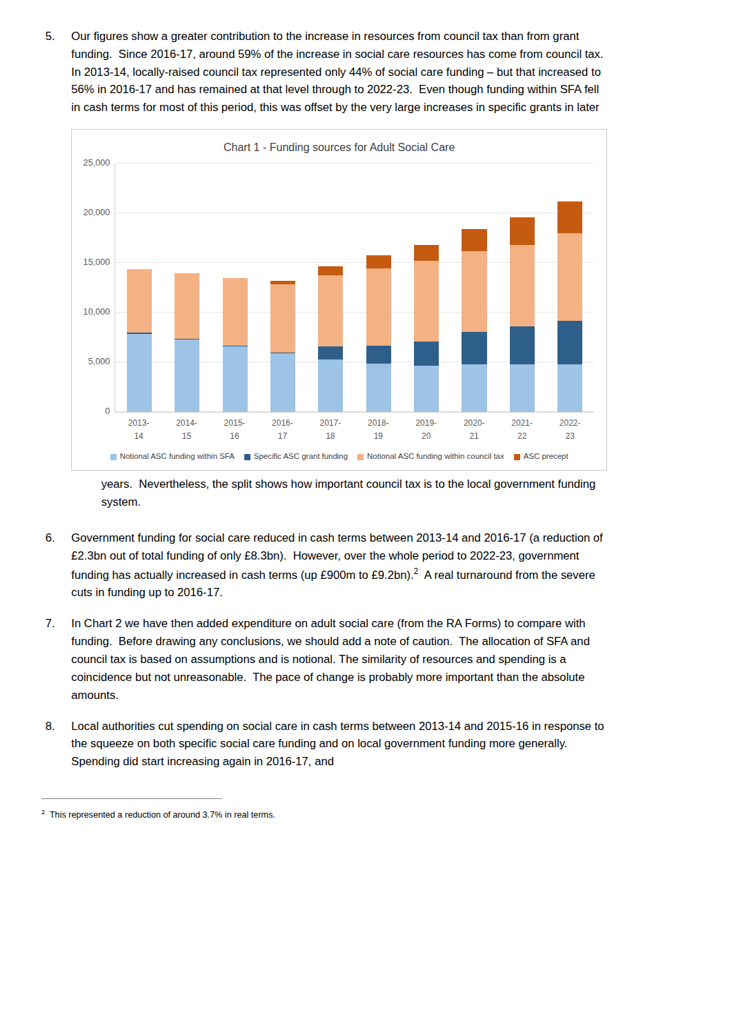Our figures show a greater contribution to the increase in resources from council tax than from grant funding. Since 2016-17, around 59% of the increase in social care resources has come from council tax. In 2013-14, locally-raised council tax represented only 44% of social care funding – but that increased to 56% in 2016-17 and has remained at that level through to 2022-23. Even though funding within SFA fell in cash terms for most of this period, this was offset by the very large increases in specific grants in later
Chart 1 - Funding sources for Adult Social Care
0
5,000
10,000
15,000
20,000
25,000
2013-14 2014-15 2015-16 2016-17 2017-18 2018-19 2019-20 2020-21 2021-22 2022-23
Notional ASC funding within SFA Specific ASC grant funding Notional ASC funding within council tax ASC precept
years. Nevertheless, the split shows how important council tax is to the local government funding system.
Government funding for social care reduced in cash terms between 2013-14 and 2016-17 (a reduction of £2.3bn out of total funding of only £8.3bn). However, over the whole period to 2022-23, government funding has actually increased in cash terms (up £900m to £9.2bn).2 A real turnaround from the severe cuts in funding up to 2016-17.
In Chart 2 we have then added expenditure on adult social care (from the RA Forms) to compare with funding. Before drawing any conclusions, we should add a note of caution. The allocation of SFA and council tax is based on assumptions and is notional. The similarity of resources and spending is a coincidence but not unreasonable. The pace of change is probably more important than the absolute amounts.
Local authorities cut spending on social care in cash terms between 2013-14 and 2015-16 in response to the squeeze on both specific social care funding and on local government funding more generally. Spending did start increasing again in 2016-17, and
2 This represented a reduction of around 3.7% in real terms.